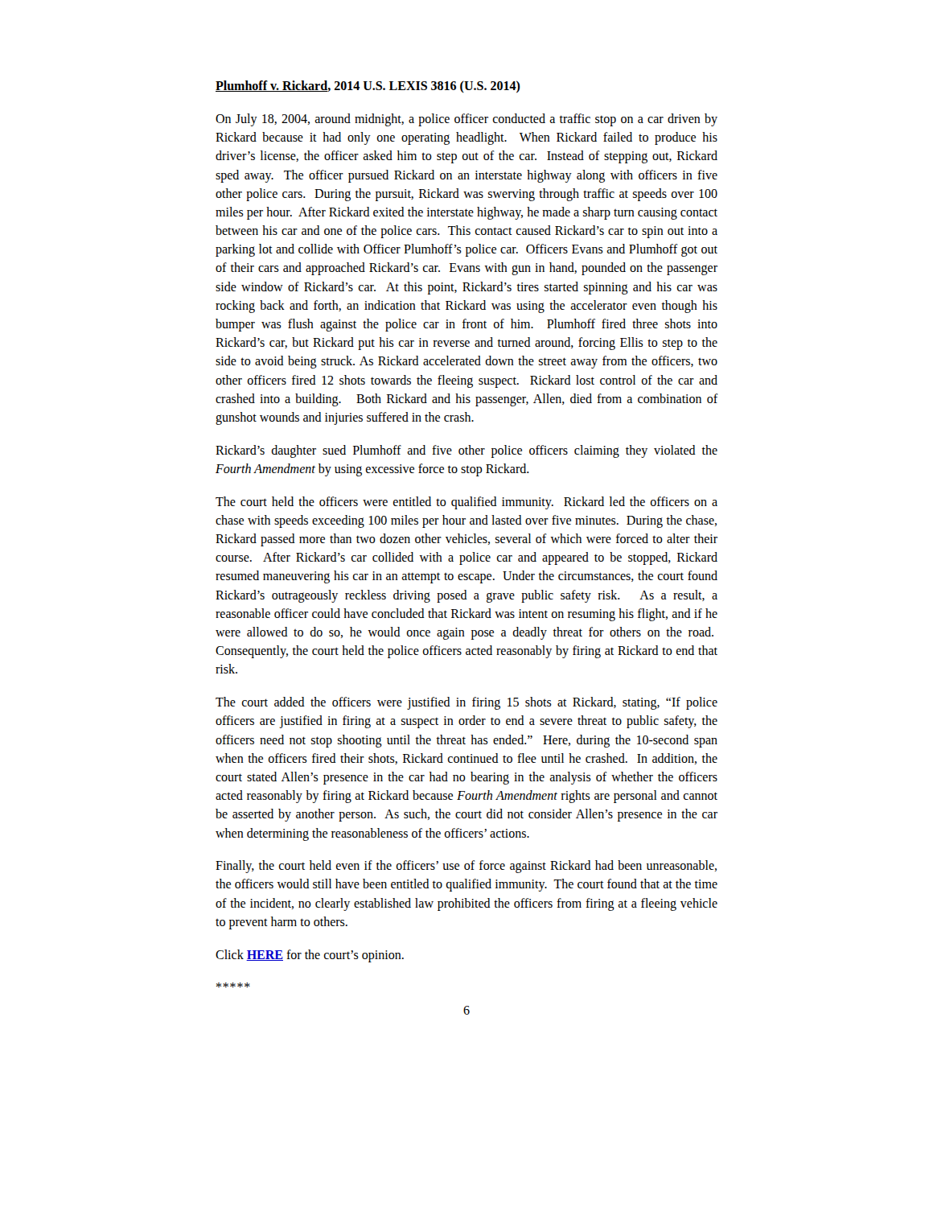Plumhoff v. Rickard, 2014 U.S. LEXIS 3816 (U.S. 2014)
On July 18, 2004, around midnight, a police officer conducted a traffic stop on a car driven by Rickard because it had only one operating headlight. When Rickard failed to produce his driver’s license, the officer asked him to step out of the car. Instead of stepping out, Rickard sped away. The officer pursued Rickard on an interstate highway along with officers in five other police cars. During the pursuit, Rickard was swerving through traffic at speeds over 100 miles per hour. After Rickard exited the interstate highway, he made a sharp turn causing contact between his car and one of the police cars. This contact caused Rickard’s car to spin out into a parking lot and collide with Officer Plumhoff’s police car. Officers Evans and Plumhoff got out of their cars and approached Rickard’s car. Evans with gun in hand, pounded on the passenger side window of Rickard’s car. At this point, Rickard’s tires started spinning and his car was rocking back and forth, an indication that Rickard was using the accelerator even though his bumper was flush against the police car in front of him. Plumhoff fired three shots into Rickard’s car, but Rickard put his car in reverse and turned around, forcing Ellis to step to the side to avoid being struck. As Rickard accelerated down the street away from the officers, two other officers fired 12 shots towards the fleeing suspect. Rickard lost control of the car and crashed into a building. Both Rickard and his passenger, Allen, died from a combination of gunshot wounds and injuries suffered in the crash.
Rickard’s daughter sued Plumhoff and five other police officers claiming they violated the Fourth Amendment by using excessive force to stop Rickard.
The court held the officers were entitled to qualified immunity. Rickard led the officers on a chase with speeds exceeding 100 miles per hour and lasted over five minutes. During the chase, Rickard passed more than two dozen other vehicles, several of which were forced to alter their course. After Rickard’s car collided with a police car and appeared to be stopped, Rickard resumed maneuvering his car in an attempt to escape. Under the circumstances, the court found Rickard’s outrageously reckless driving posed a grave public safety risk. As a result, a reasonable officer could have concluded that Rickard was intent on resuming his flight, and if he were allowed to do so, he would once again pose a deadly threat for others on the road. Consequently, the court held the police officers acted reasonably by firing at Rickard to end that risk.
The court added the officers were justified in firing 15 shots at Rickard, stating, “If police officers are justified in firing at a suspect in order to end a severe threat to public safety, the officers need not stop shooting until the threat has ended.” Here, during the 10-second span when the officers fired their shots, Rickard continued to flee until he crashed. In addition, the court stated Allen’s presence in the car had no bearing in the analysis of whether the officers acted reasonably by firing at Rickard because Fourth Amendment rights are personal and cannot be asserted by another person. As such, the court did not consider Allen’s presence in the car when determining the reasonableness of the officers’ actions.
Finally, the court held even if the officers’ use of force against Rickard had been unreasonable, the officers would still have been entitled to qualified immunity. The court found that at the time of the incident, no clearly established law prohibited the officers from firing at a fleeing vehicle to prevent harm to others.
Click HERE for the court’s opinion.
*****
6